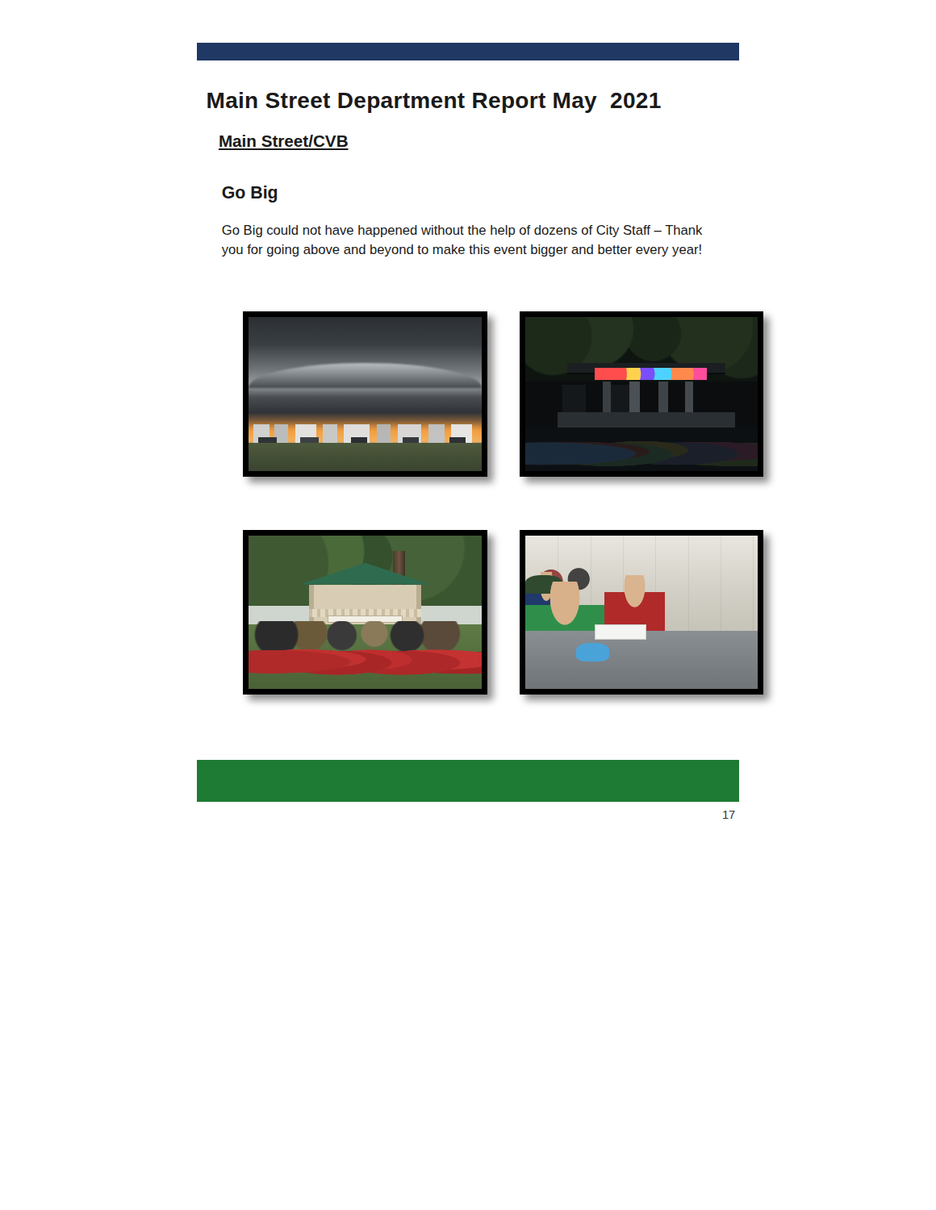Main Street Department Report May 2021
Main Street/CVB
Go Big
Go Big could not have happened without the help of dozens of City Staff – Thank you for going above and beyond to make this event bigger and better every year!
17